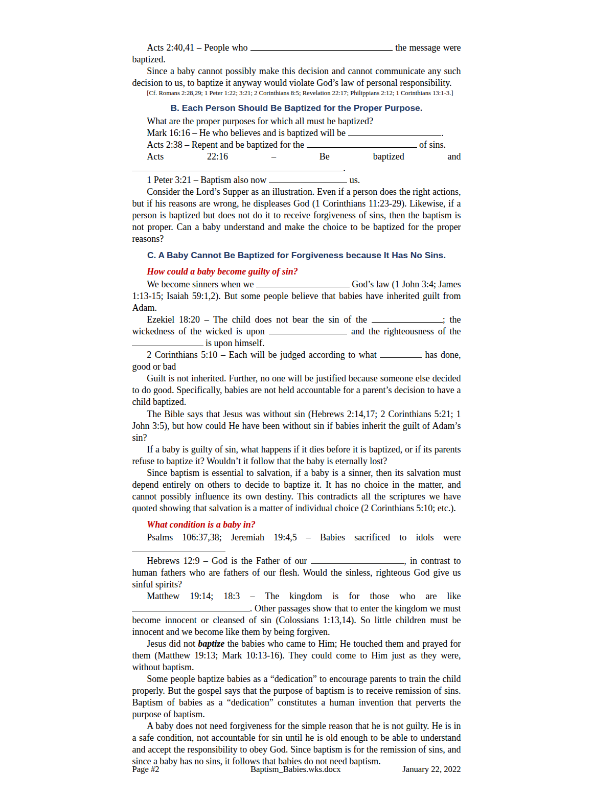Acts 2:40,41 – People who the message were baptized.
Since a baby cannot possibly make this decision and cannot communicate any such decision to us, to baptize it anyway would violate God’s law of personal responsibility.
[Cf. Romans 2:28,29; 1 Peter 1:22; 3:21; 2 Corinthians 8:5; Revelation 22:17; Philippians 2:12; 1 Corinthians 13:1-3.]
B. Each Person Should Be Baptized for the Proper Purpose.
What are the proper purposes for which all must be baptized?
Mark 16:16 – He who believes and is baptized will be .
Acts 2:38 – Repent and be baptized for the of sins.
Acts 22:16 – Be baptized and .
1 Peter 3:21 – Baptism also now us.
Consider the Lord’s Supper as an illustration. Even if a person does the right actions, but if his reasons are wrong, he displeases God (1 Corinthians 11:23-29). Likewise, if a person is baptized but does not do it to receive forgiveness of sins, then the baptism is not proper. Can a baby understand and make the choice to be baptized for the proper reasons?
C. A Baby Cannot Be Baptized for Forgiveness because It Has No Sins.
How could a baby become guilty of sin?
We become sinners when we God’s law (1 John 3:4; James 1:13-15; Isaiah 59:1,2). But some people believe that babies have inherited guilt from Adam.
Ezekiel 18:20 – The child does not bear the sin of the ; the wickedness of the wicked is upon and the righteousness of the is upon himself.
2 Corinthians 5:10 – Each will be judged according to what has done, good or bad
Guilt is not inherited. Further, no one will be justified because someone else decided to do good. Specifically, babies are not held accountable for a parent’s decision to have a child baptized.
The Bible says that Jesus was without sin (Hebrews 2:14,17; 2 Corinthians 5:21; 1 John 3:5), but how could He have been without sin if babies inherit the guilt of Adam’s sin?
If a baby is guilty of sin, what happens if it dies before it is baptized, or if its parents refuse to baptize it? Wouldn’t it follow that the baby is eternally lost?
Since baptism is essential to salvation, if a baby is a sinner, then its salvation must depend entirely on others to decide to baptize it. It has no choice in the matter, and cannot possibly influence its own destiny. This contradicts all the scriptures we have quoted showing that salvation is a matter of individual choice (2 Corinthians 5:10; etc.).
What condition is a baby in?
Psalms 106:37,38; Jeremiah 19:4,5 – Babies sacrificed to idols were
Hebrews 12:9 – God is the Father of our , in contrast to human fathers who are fathers of our flesh. Would the sinless, righteous God give us sinful spirits?
Matthew 19:14; 18:3 – The kingdom is for those who are like . Other passages show that to enter the kingdom we must become innocent or cleansed of sin (Colossians 1:13,14). So little children must be innocent and we become like them by being forgiven.
Jesus did not baptize the babies who came to Him; He touched them and prayed for them (Matthew 19:13; Mark 10:13-16). They could come to Him just as they were, without baptism.
Some people baptize babies as a “dedication” to encourage parents to train the child properly. But the gospel says that the purpose of baptism is to receive remission of sins. Baptism of babies as a “dedication” constitutes a human invention that perverts the purpose of baptism.
A baby does not need forgiveness for the simple reason that he is not guilty. He is in a safe condition, not accountable for sin until he is old enough to be able to understand and accept the responsibility to obey God. Since baptism is for the remission of sins, and since a baby has no sins, it follows that babies do not need baptism.
Page #2 Baptism_Babies.wks.docx January 22, 2022